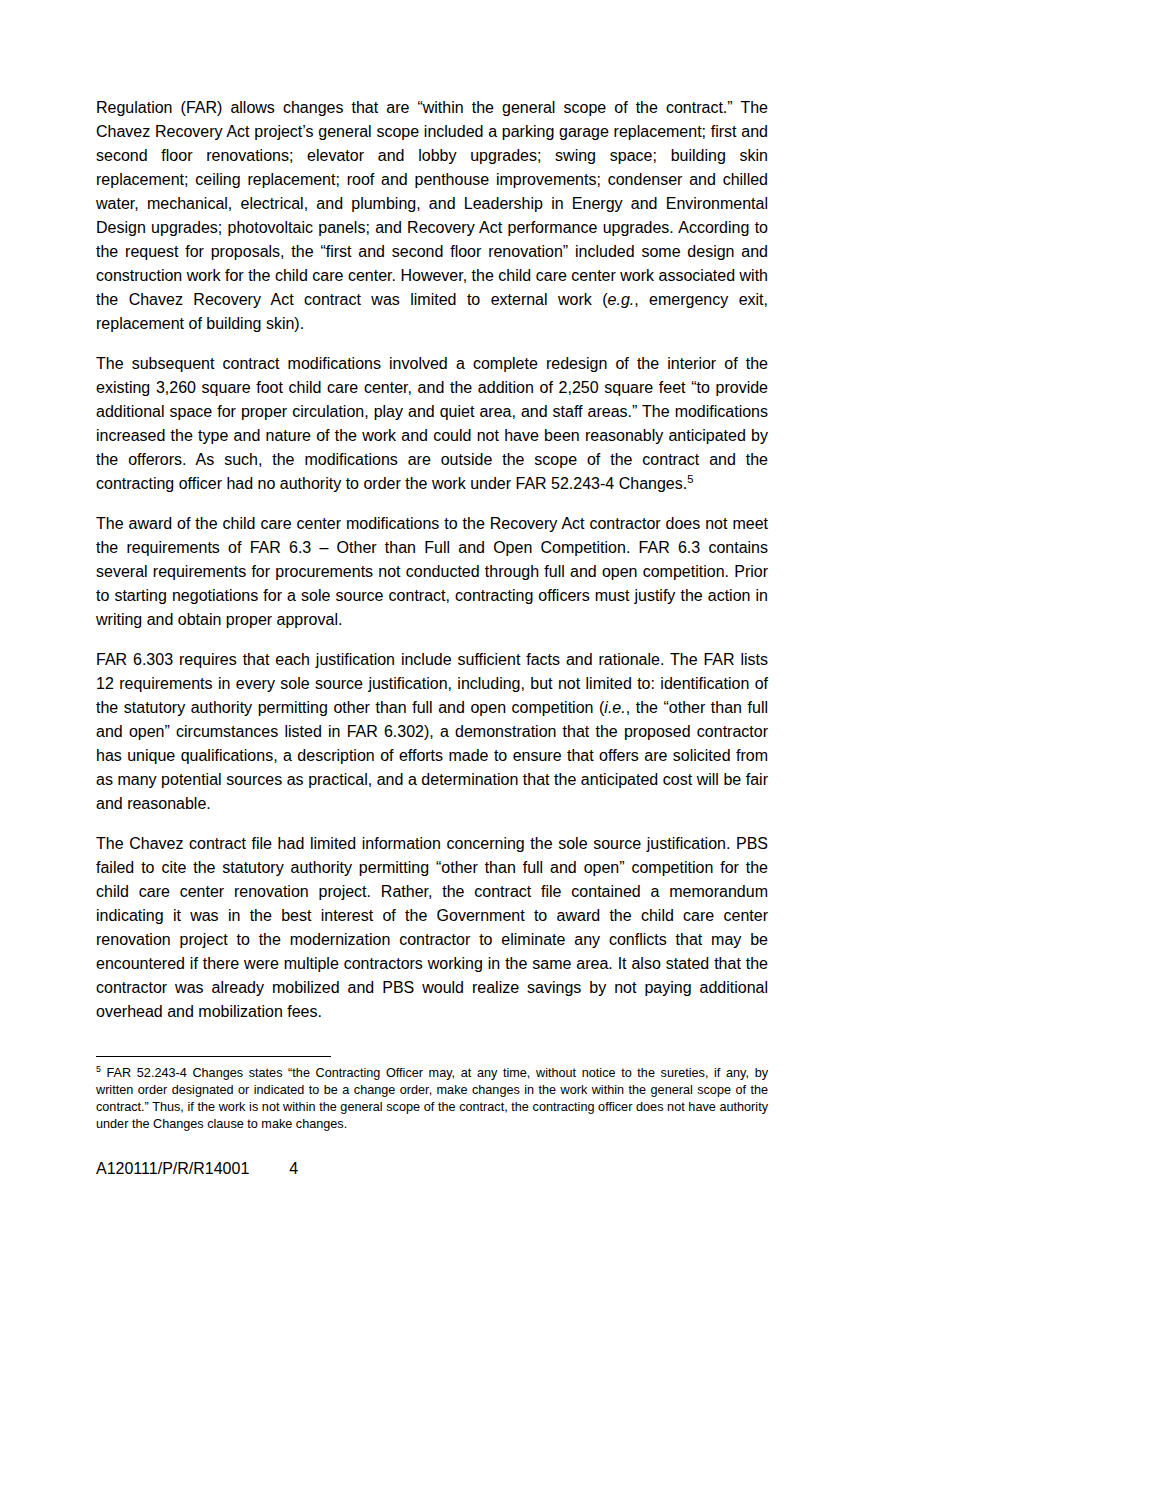Regulation (FAR) allows changes that are “within the general scope of the contract.” The Chavez Recovery Act project’s general scope included a parking garage replacement; first and second floor renovations; elevator and lobby upgrades; swing space; building skin replacement; ceiling replacement; roof and penthouse improvements; condenser and chilled water, mechanical, electrical, and plumbing, and Leadership in Energy and Environmental Design upgrades; photovoltaic panels; and Recovery Act performance upgrades. According to the request for proposals, the “first and second floor renovation” included some design and construction work for the child care center. However, the child care center work associated with the Chavez Recovery Act contract was limited to external work (e.g., emergency exit, replacement of building skin).
The subsequent contract modifications involved a complete redesign of the interior of the existing 3,260 square foot child care center, and the addition of 2,250 square feet “to provide additional space for proper circulation, play and quiet area, and staff areas.” The modifications increased the type and nature of the work and could not have been reasonably anticipated by the offerors. As such, the modifications are outside the scope of the contract and the contracting officer had no authority to order the work under FAR 52.243-4 Changes.5
The award of the child care center modifications to the Recovery Act contractor does not meet the requirements of FAR 6.3 – Other than Full and Open Competition. FAR 6.3 contains several requirements for procurements not conducted through full and open competition. Prior to starting negotiations for a sole source contract, contracting officers must justify the action in writing and obtain proper approval.
FAR 6.303 requires that each justification include sufficient facts and rationale. The FAR lists 12 requirements in every sole source justification, including, but not limited to: identification of the statutory authority permitting other than full and open competition (i.e., the “other than full and open” circumstances listed in FAR 6.302), a demonstration that the proposed contractor has unique qualifications, a description of efforts made to ensure that offers are solicited from as many potential sources as practical, and a determination that the anticipated cost will be fair and reasonable.
The Chavez contract file had limited information concerning the sole source justification. PBS failed to cite the statutory authority permitting “other than full and open” competition for the child care center renovation project. Rather, the contract file contained a memorandum indicating it was in the best interest of the Government to award the child care center renovation project to the modernization contractor to eliminate any conflicts that may be encountered if there were multiple contractors working in the same area. It also stated that the contractor was already mobilized and PBS would realize savings by not paying additional overhead and mobilization fees.
5 FAR 52.243-4 Changes states “the Contracting Officer may, at any time, without notice to the sureties, if any, by written order designated or indicated to be a change order, make changes in the work within the general scope of the contract.” Thus, if the work is not within the general scope of the contract, the contracting officer does not have authority under the Changes clause to make changes.
A120111/P/R/R14001 4